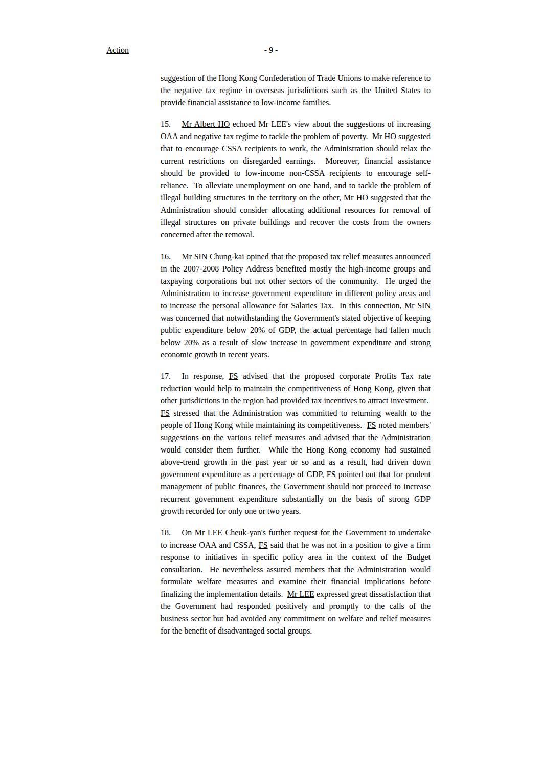Action
- 9 -
suggestion of the Hong Kong Confederation of Trade Unions to make reference to the negative tax regime in overseas jurisdictions such as the United States to provide financial assistance to low-income families.
15. Mr Albert HO echoed Mr LEE's view about the suggestions of increasing OAA and negative tax regime to tackle the problem of poverty. Mr HO suggested that to encourage CSSA recipients to work, the Administration should relax the current restrictions on disregarded earnings. Moreover, financial assistance should be provided to low-income non-CSSA recipients to encourage self-reliance. To alleviate unemployment on one hand, and to tackle the problem of illegal building structures in the territory on the other, Mr HO suggested that the Administration should consider allocating additional resources for removal of illegal structures on private buildings and recover the costs from the owners concerned after the removal.
16. Mr SIN Chung-kai opined that the proposed tax relief measures announced in the 2007-2008 Policy Address benefited mostly the high-income groups and taxpaying corporations but not other sectors of the community. He urged the Administration to increase government expenditure in different policy areas and to increase the personal allowance for Salaries Tax. In this connection, Mr SIN was concerned that notwithstanding the Government's stated objective of keeping public expenditure below 20% of GDP, the actual percentage had fallen much below 20% as a result of slow increase in government expenditure and strong economic growth in recent years.
17. In response, FS advised that the proposed corporate Profits Tax rate reduction would help to maintain the competitiveness of Hong Kong, given that other jurisdictions in the region had provided tax incentives to attract investment. FS stressed that the Administration was committed to returning wealth to the people of Hong Kong while maintaining its competitiveness. FS noted members' suggestions on the various relief measures and advised that the Administration would consider them further. While the Hong Kong economy had sustained above-trend growth in the past year or so and as a result, had driven down government expenditure as a percentage of GDP, FS pointed out that for prudent management of public finances, the Government should not proceed to increase recurrent government expenditure substantially on the basis of strong GDP growth recorded for only one or two years.
18. On Mr LEE Cheuk-yan's further request for the Government to undertake to increase OAA and CSSA, FS said that he was not in a position to give a firm response to initiatives in specific policy area in the context of the Budget consultation. He nevertheless assured members that the Administration would formulate welfare measures and examine their financial implications before finalizing the implementation details. Mr LEE expressed great dissatisfaction that the Government had responded positively and promptly to the calls of the business sector but had avoided any commitment on welfare and relief measures for the benefit of disadvantaged social groups.